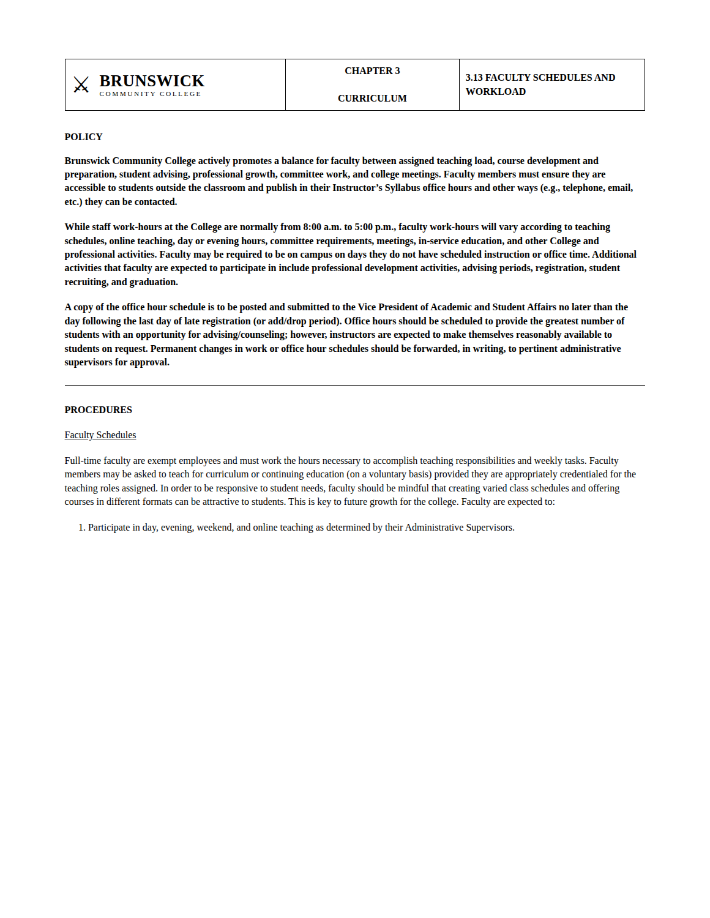| ⚔ BRUNSWICK COMMUNITY COLLEGE | CHAPTER 3 CURRICULUM | 3.13 FACULTY SCHEDULES AND WORKLOAD |
POLICY
Brunswick Community College actively promotes a balance for faculty between assigned teaching load, course development and preparation, student advising, professional growth, committee work, and college meetings. Faculty members must ensure they are accessible to students outside the classroom and publish in their Instructor’s Syllabus office hours and other ways (e.g., telephone, email, etc.) they can be contacted.
While staff work-hours at the College are normally from 8:00 a.m. to 5:00 p.m., faculty work-hours will vary according to teaching schedules, online teaching, day or evening hours, committee requirements, meetings, in-service education, and other College and professional activities. Faculty may be required to be on campus on days they do not have scheduled instruction or office time. Additional activities that faculty are expected to participate in include professional development activities, advising periods, registration, student recruiting, and graduation.
A copy of the office hour schedule is to be posted and submitted to the Vice President of Academic and Student Affairs no later than the day following the last day of late registration (or add/drop period). Office hours should be scheduled to provide the greatest number of students with an opportunity for advising/counseling; however, instructors are expected to make themselves reasonably available to students on request. Permanent changes in work or office hour schedules should be forwarded, in writing, to pertinent administrative supervisors for approval.
PROCEDURES
Faculty Schedules
Full-time faculty are exempt employees and must work the hours necessary to accomplish teaching responsibilities and weekly tasks. Faculty members may be asked to teach for curriculum or continuing education (on a voluntary basis) provided they are appropriately credentialed for the teaching roles assigned. In order to be responsive to student needs, faculty should be mindful that creating varied class schedules and offering courses in different formats can be attractive to students. This is key to future growth for the college. Faculty are expected to:
Participate in day, evening, weekend, and online teaching as determined by their Administrative Supervisors.